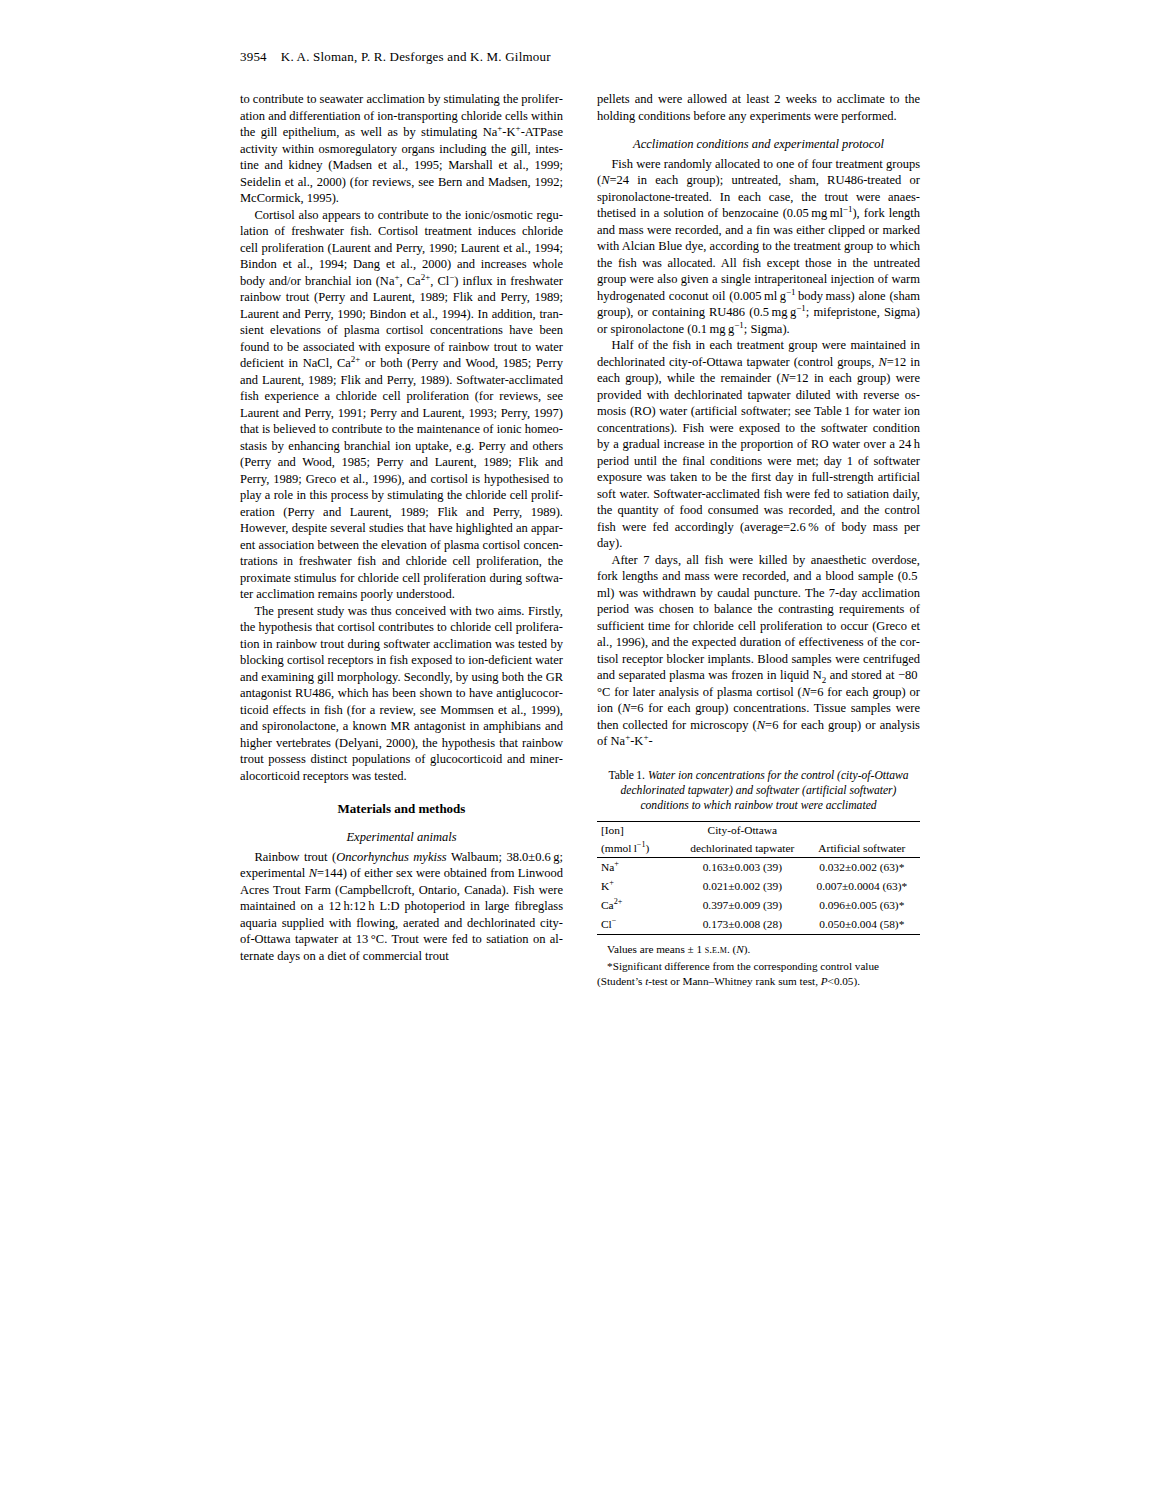3954 K. A. Sloman, P. R. Desforges and K. M. Gilmour
to contribute to seawater acclimation by stimulating the proliferation and differentiation of ion-transporting chloride cells within the gill epithelium, as well as by stimulating Na+-K+-ATPase activity within osmoregulatory organs including the gill, intestine and kidney (Madsen et al., 1995; Marshall et al., 1999; Seidelin et al., 2000) (for reviews, see Bern and Madsen, 1992; McCormick, 1995).
Cortisol also appears to contribute to the ionic/osmotic regulation of freshwater fish. Cortisol treatment induces chloride cell proliferation (Laurent and Perry, 1990; Laurent et al., 1994; Bindon et al., 1994; Dang et al., 2000) and increases whole body and/or branchial ion (Na+, Ca2+, Cl−) influx in freshwater rainbow trout (Perry and Laurent, 1989; Flik and Perry, 1989; Laurent and Perry, 1990; Bindon et al., 1994). In addition, transient elevations of plasma cortisol concentrations have been found to be associated with exposure of rainbow trout to water deficient in NaCl, Ca2+ or both (Perry and Wood, 1985; Perry and Laurent, 1989; Flik and Perry, 1989). Softwater-acclimated fish experience a chloride cell proliferation (for reviews, see Laurent and Perry, 1991; Perry and Laurent, 1993; Perry, 1997) that is believed to contribute to the maintenance of ionic homeostasis by enhancing branchial ion uptake, e.g. Perry and others (Perry and Wood, 1985; Perry and Laurent, 1989; Flik and Perry, 1989; Greco et al., 1996), and cortisol is hypothesised to play a role in this process by stimulating the chloride cell proliferation (Perry and Laurent, 1989; Flik and Perry, 1989). However, despite several studies that have highlighted an apparent association between the elevation of plasma cortisol concentrations in freshwater fish and chloride cell proliferation, the proximate stimulus for chloride cell proliferation during softwater acclimation remains poorly understood.
The present study was thus conceived with two aims. Firstly, the hypothesis that cortisol contributes to chloride cell proliferation in rainbow trout during softwater acclimation was tested by blocking cortisol receptors in fish exposed to ion-deficient water and examining gill morphology. Secondly, by using both the GR antagonist RU486, which has been shown to have antiglucocorticoid effects in fish (for a review, see Mommsen et al., 1999), and spironolactone, a known MR antagonist in amphibians and higher vertebrates (Delyani, 2000), the hypothesis that rainbow trout possess distinct populations of glucocorticoid and mineralocorticoid receptors was tested.
Materials and methods
Experimental animals
Rainbow trout (Oncorhynchus mykiss Walbaum; 38.0±0.6 g; experimental N=144) of either sex were obtained from Linwood Acres Trout Farm (Campbellcroft, Ontario, Canada). Fish were maintained on a 12 h:12 h L:D photoperiod in large fibreglass aquaria supplied with flowing, aerated and dechlorinated city-of-Ottawa tapwater at 13 °C. Trout were fed to satiation on alternate days on a diet of commercial trout
pellets and were allowed at least 2 weeks to acclimate to the holding conditions before any experiments were performed.
Acclimation conditions and experimental protocol
Fish were randomly allocated to one of four treatment groups (N=24 in each group); untreated, sham, RU486-treated or spironolactone-treated. In each case, the trout were anaesthetised in a solution of benzocaine (0.05 mg ml−1), fork length and mass were recorded, and a fin was either clipped or marked with Alcian Blue dye, according to the treatment group to which the fish was allocated. All fish except those in the untreated group were also given a single intraperitoneal injection of warm hydrogenated coconut oil (0.005 ml g−1 body mass) alone (sham group), or containing RU486 (0.5 mg g−1; mifepristone, Sigma) or spironolactone (0.1 mg g−1; Sigma).
Half of the fish in each treatment group were maintained in dechlorinated city-of-Ottawa tapwater (control groups, N=12 in each group), while the remainder (N=12 in each group) were provided with dechlorinated tapwater diluted with reverse osmosis (RO) water (artificial softwater; see Table 1 for water ion concentrations). Fish were exposed to the softwater condition by a gradual increase in the proportion of RO water over a 24 h period until the final conditions were met; day 1 of softwater exposure was taken to be the first day in full-strength artificial soft water. Softwater-acclimated fish were fed to satiation daily, the quantity of food consumed was recorded, and the control fish were fed accordingly (average=2.6 % of body mass per day).
After 7 days, all fish were killed by anaesthetic overdose, fork lengths and mass were recorded, and a blood sample (0.5 ml) was withdrawn by caudal puncture. The 7-day acclimation period was chosen to balance the contrasting requirements of sufficient time for chloride cell proliferation to occur (Greco et al., 1996), and the expected duration of effectiveness of the cortisol receptor blocker implants. Blood samples were centrifuged and separated plasma was frozen in liquid N2 and stored at −80 °C for later analysis of plasma cortisol (N=6 for each group) or ion (N=6 for each group) concentrations. Tissue samples were then collected for microscopy (N=6 for each group) or analysis of Na+-K+-
Table 1. Water ion concentrations for the control (city-of-Ottawa dechlorinated tapwater) and softwater (artificial softwater) conditions to which rainbow trout were acclimated
| [Ion] | City-of-Ottawa | |
| --- | --- | --- |
| (mmol l −1 ) | dechlorinated tapwater | Artificial softwater |
| Na + | 0.163±0.003 (39) | 0.032±0.002 (63)* |
| K + | 0.021±0.002 (39) | 0.007±0.0004 (63)* |
| Ca 2+ | 0.397±0.009 (39) | 0.096±0.005 (63)* |
| Cl − | 0.173±0.008 (28) | 0.050±0.004 (58)* |
Values are means ± 1 s.e.m. (N).
*Significant difference from the corresponding control value (Student’s t-test or Mann–Whitney rank sum test, P<0.05).